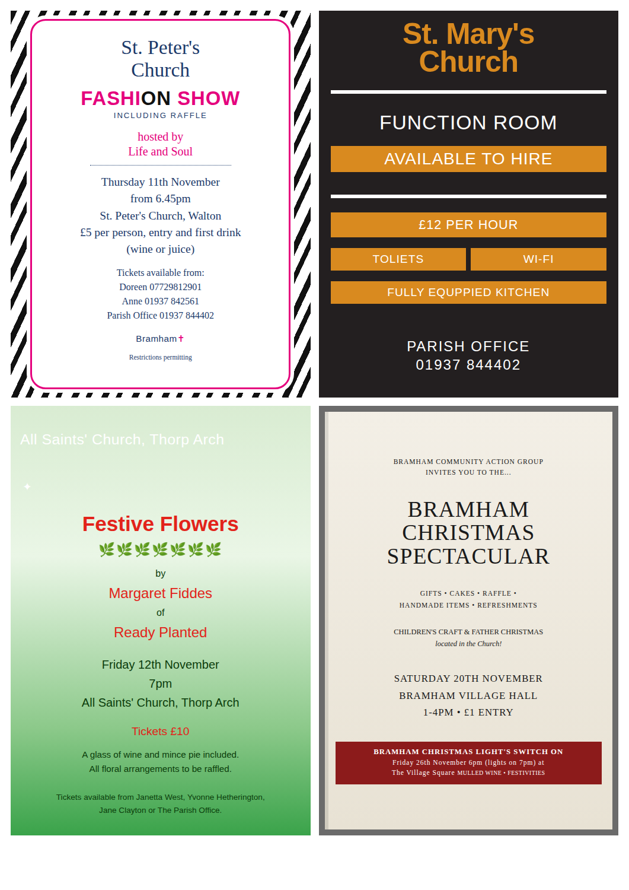St. Peter's
Church
FASHION SHOW
INCLUDING RAFFLE
hosted by
Life and Soul
Thursday 11th November
from 6.45pm
St. Peter's Church, Walton
£5 per person, entry and first drink
(wine or juice)
Tickets available from:
Doreen 07729812901
Anne 01937 842561
Parish Office 01937 844402
Bramham✝
Restrictions permitting
St. Mary's Church
FUNCTION ROOM
AVAILABLE TO HIRE
£12 PER HOUR
TOLIETS
WI-FI
FULLY EQUPPIED KITCHEN
PARISH OFFICE
01937 844402
All Saints' Church, Thorp Arch
✦
Festive Flowers
🌿🌿🌿🌿🌿🌿🌿
by
Margaret Fiddes
of
Ready Planted
Friday 12th November
7pm
All Saints' Church, Thorp Arch
Tickets £10
A glass of wine and mince pie included.
All floral arrangements to be raffled.
Tickets available from Janetta West, Yvonne Hetherington,
Jane Clayton or The Parish Office.
BRAMHAM COMMUNITY ACTION GROUP
INVITES YOU TO THE...
BRAMHAM CHRISTMAS SPECTACULAR
GIFTS • CAKES • RAFFLE •
HANDMADE ITEMS • REFRESHMENTS
CHILDREN'S CRAFT & FATHER CHRISTMAS
located in the Church!
SATURDAY 20TH NOVEMBER
BRAMHAM VILLAGE HALL
1-4PM • £1 ENTRY
BRAMHAM CHRISTMAS LIGHT'S SWITCH ON Friday 26th November 6pm (lights on 7pm) at
The Village Square MULLED WINE • FESTIVITIES